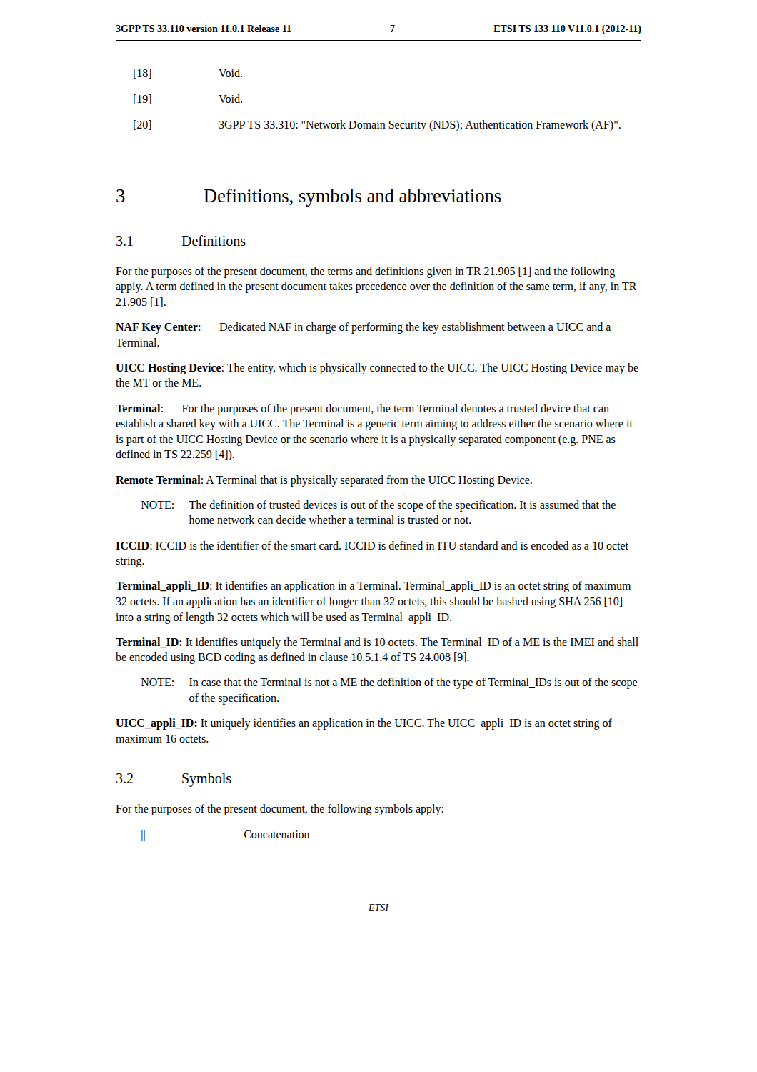3GPP TS 33.110 version 11.0.1 Release 11 7 ETSI TS 133 110 V11.0.1 (2012-11)
[18]
Void.
[19]
Void.
[20]
3GPP TS 33.310: "Network Domain Security (NDS); Authentication Framework (AF)".
3 Definitions, symbols and abbreviations
3.1 Definitions
For the purposes of the present document, the terms and definitions given in TR 21.905 [1] and the following apply. A term defined in the present document takes precedence over the definition of the same term, if any, in TR 21.905 [1].
NAF Key Center: Dedicated NAF in charge of performing the key establishment between a UICC and a Terminal.
UICC Hosting Device: The entity, which is physically connected to the UICC. The UICC Hosting Device may be the MT or the ME.
Terminal: For the purposes of the present document, the term Terminal denotes a trusted device that can establish a shared key with a UICC. The Terminal is a generic term aiming to address either the scenario where it is part of the UICC Hosting Device or the scenario where it is a physically separated component (e.g. PNE as defined in TS 22.259 [4]).
Remote Terminal: A Terminal that is physically separated from the UICC Hosting Device.
NOTE:
The definition of trusted devices is out of the scope of the specification. It is assumed that the home network can decide whether a terminal is trusted or not.
ICCID: ICCID is the identifier of the smart card. ICCID is defined in ITU standard and is encoded as a 10 octet string.
Terminal_appli_ID: It identifies an application in a Terminal. Terminal_appli_ID is an octet string of maximum 32 octets. If an application has an identifier of longer than 32 octets, this should be hashed using SHA 256 [10] into a string of length 32 octets which will be used as Terminal_appli_ID.
Terminal_ID: It identifies uniquely the Terminal and is 10 octets. The Terminal_ID of a ME is the IMEI and shall be encoded using BCD coding as defined in clause 10.5.1.4 of TS 24.008 [9].
NOTE:
In case that the Terminal is not a ME the definition of the type of Terminal_IDs is out of the scope of the specification.
UICC_appli_ID: It uniquely identifies an application in the UICC. The UICC_appli_ID is an octet string of maximum 16 octets.
3.2 Symbols
For the purposes of the present document, the following symbols apply:
||
Concatenation
ETSI